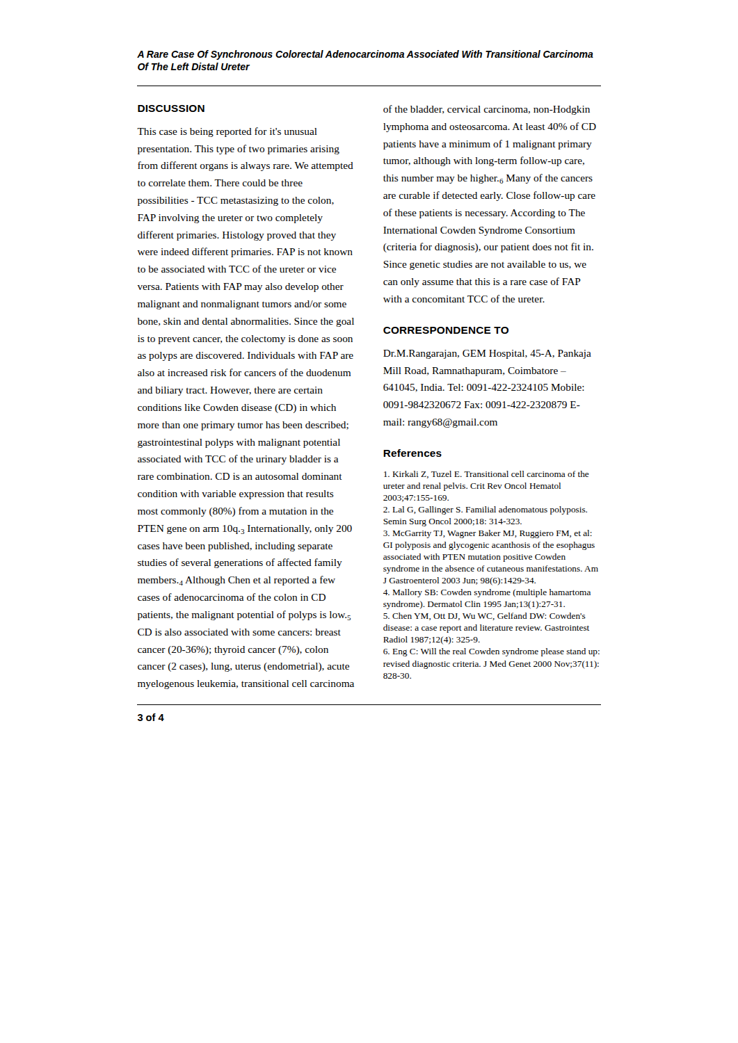A Rare Case Of Synchronous Colorectal Adenocarcinoma Associated With Transitional Carcinoma Of The Left Distal Ureter
DISCUSSION
This case is being reported for it's unusual presentation. This type of two primaries arising from different organs is always rare. We attempted to correlate them. There could be three possibilities - TCC metastasizing to the colon, FAP involving the ureter or two completely different primaries. Histology proved that they were indeed different primaries. FAP is not known to be associated with TCC of the ureter or vice versa. Patients with FAP may also develop other malignant and nonmalignant tumors and/or some bone, skin and dental abnormalities. Since the goal is to prevent cancer, the colectomy is done as soon as polyps are discovered. Individuals with FAP are also at increased risk for cancers of the duodenum and biliary tract. However, there are certain conditions like Cowden disease (CD) in which more than one primary tumor has been described; gastrointestinal polyps with malignant potential associated with TCC of the urinary bladder is a rare combination. CD is an autosomal dominant condition with variable expression that results most commonly (80%) from a mutation in the PTEN gene on arm 10q.3 Internationally, only 200 cases have been published, including separate studies of several generations of affected family members.4 Although Chen et al reported a few cases of adenocarcinoma of the colon in CD patients, the malignant potential of polyps is low.5 CD is also associated with some cancers: breast cancer (20-36%); thyroid cancer (7%), colon cancer (2 cases), lung, uterus (endometrial), acute myelogenous leukemia, transitional cell carcinoma of the bladder, cervical carcinoma, non-Hodgkin lymphoma and osteosarcoma. At least 40% of CD patients have a minimum of 1 malignant primary tumor, although with long-term follow-up care, this number may be higher.6 Many of the cancers are curable if detected early. Close follow-up care of these patients is necessary. According to The International Cowden Syndrome Consortium (criteria for diagnosis), our patient does not fit in. Since genetic studies are not available to us, we can only assume that this is a rare case of FAP with a concomitant TCC of the ureter.
CORRESPONDENCE TO
Dr.M.Rangarajan, GEM Hospital, 45-A, Pankaja Mill Road, Ramnathapuram, Coimbatore – 641045, India. Tel: 0091-422-2324105 Mobile: 0091-9842320672 Fax: 0091-422-2320879 E-mail: rangy68@gmail.com
References
1. Kirkali Z, Tuzel E. Transitional cell carcinoma of the ureter and renal pelvis. Crit Rev Oncol Hematol 2003;47:155-169.
2. Lal G, Gallinger S. Familial adenomatous polyposis. Semin Surg Oncol 2000;18: 314-323.
3. McGarrity TJ, Wagner Baker MJ, Ruggiero FM, et al: GI polyposis and glycogenic acanthosis of the esophagus associated with PTEN mutation positive Cowden syndrome in the absence of cutaneous manifestations. Am J Gastroenterol 2003 Jun; 98(6):1429-34.
4. Mallory SB: Cowden syndrome (multiple hamartoma syndrome). Dermatol Clin 1995 Jan;13(1):27-31.
5. Chen YM, Ott DJ, Wu WC, Gelfand DW: Cowden's disease: a case report and literature review. Gastrointest Radiol 1987;12(4): 325-9.
6. Eng C: Will the real Cowden syndrome please stand up: revised diagnostic criteria. J Med Genet 2000 Nov;37(11): 828-30.
3 of 4